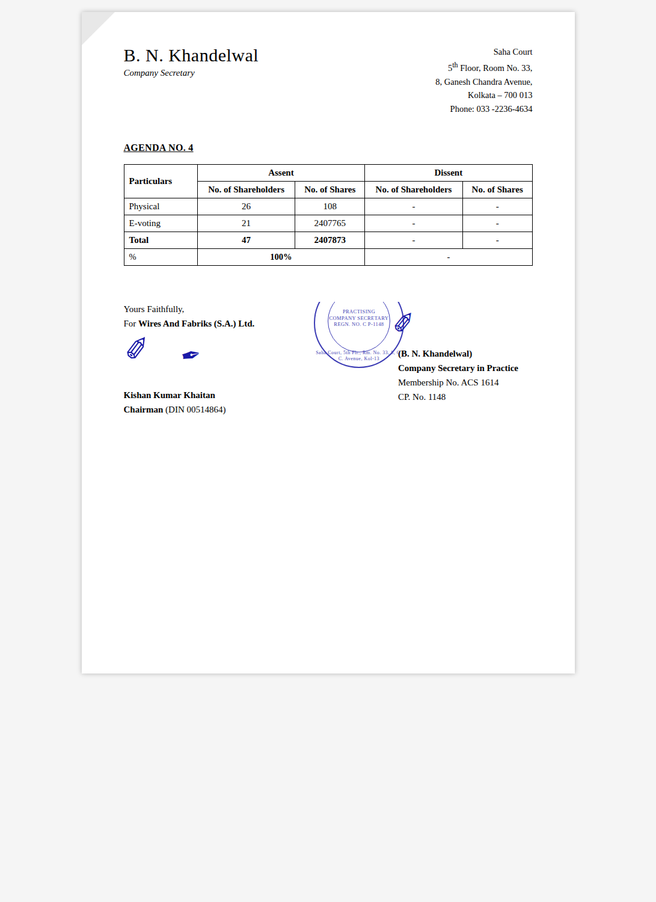B. N. Khandelwal
Company Secretary
Saha Court
5th Floor, Room No. 33,
8, Ganesh Chandra Avenue,
Kolkata – 700 013
Phone: 033 -2236-4634
AGENDA NO. 4
| Particulars | Assent | Dissent |
| --- | --- | --- |
| No. of Shareholders | No. of Shares | No. of Shareholders | No. of Shares |
| Physical | 26 | 108 | - | - |
| E-voting | 21 | 2407765 | - | - |
| Total | 47 | 2407873 | - | - |
| % | 100% | - |
Yours Faithfully,
For Wires And Fabriks (S.A.) Ltd.
✐ ✒
Kishan Kumar Khaitan
Chairman (DIN 00514864)
★ B. N. KHANDELWAL ★
PRACTISING
COMPANY SECRETARY
REGN. NO. C P-1148
Saha Court, 5th Flr., Rm. No. 33, 8, G. C. Avenue, Kol-13
✐
(B. N. Khandelwal)
Company Secretary in Practice
Membership No. ACS 1614
CP. No. 1148